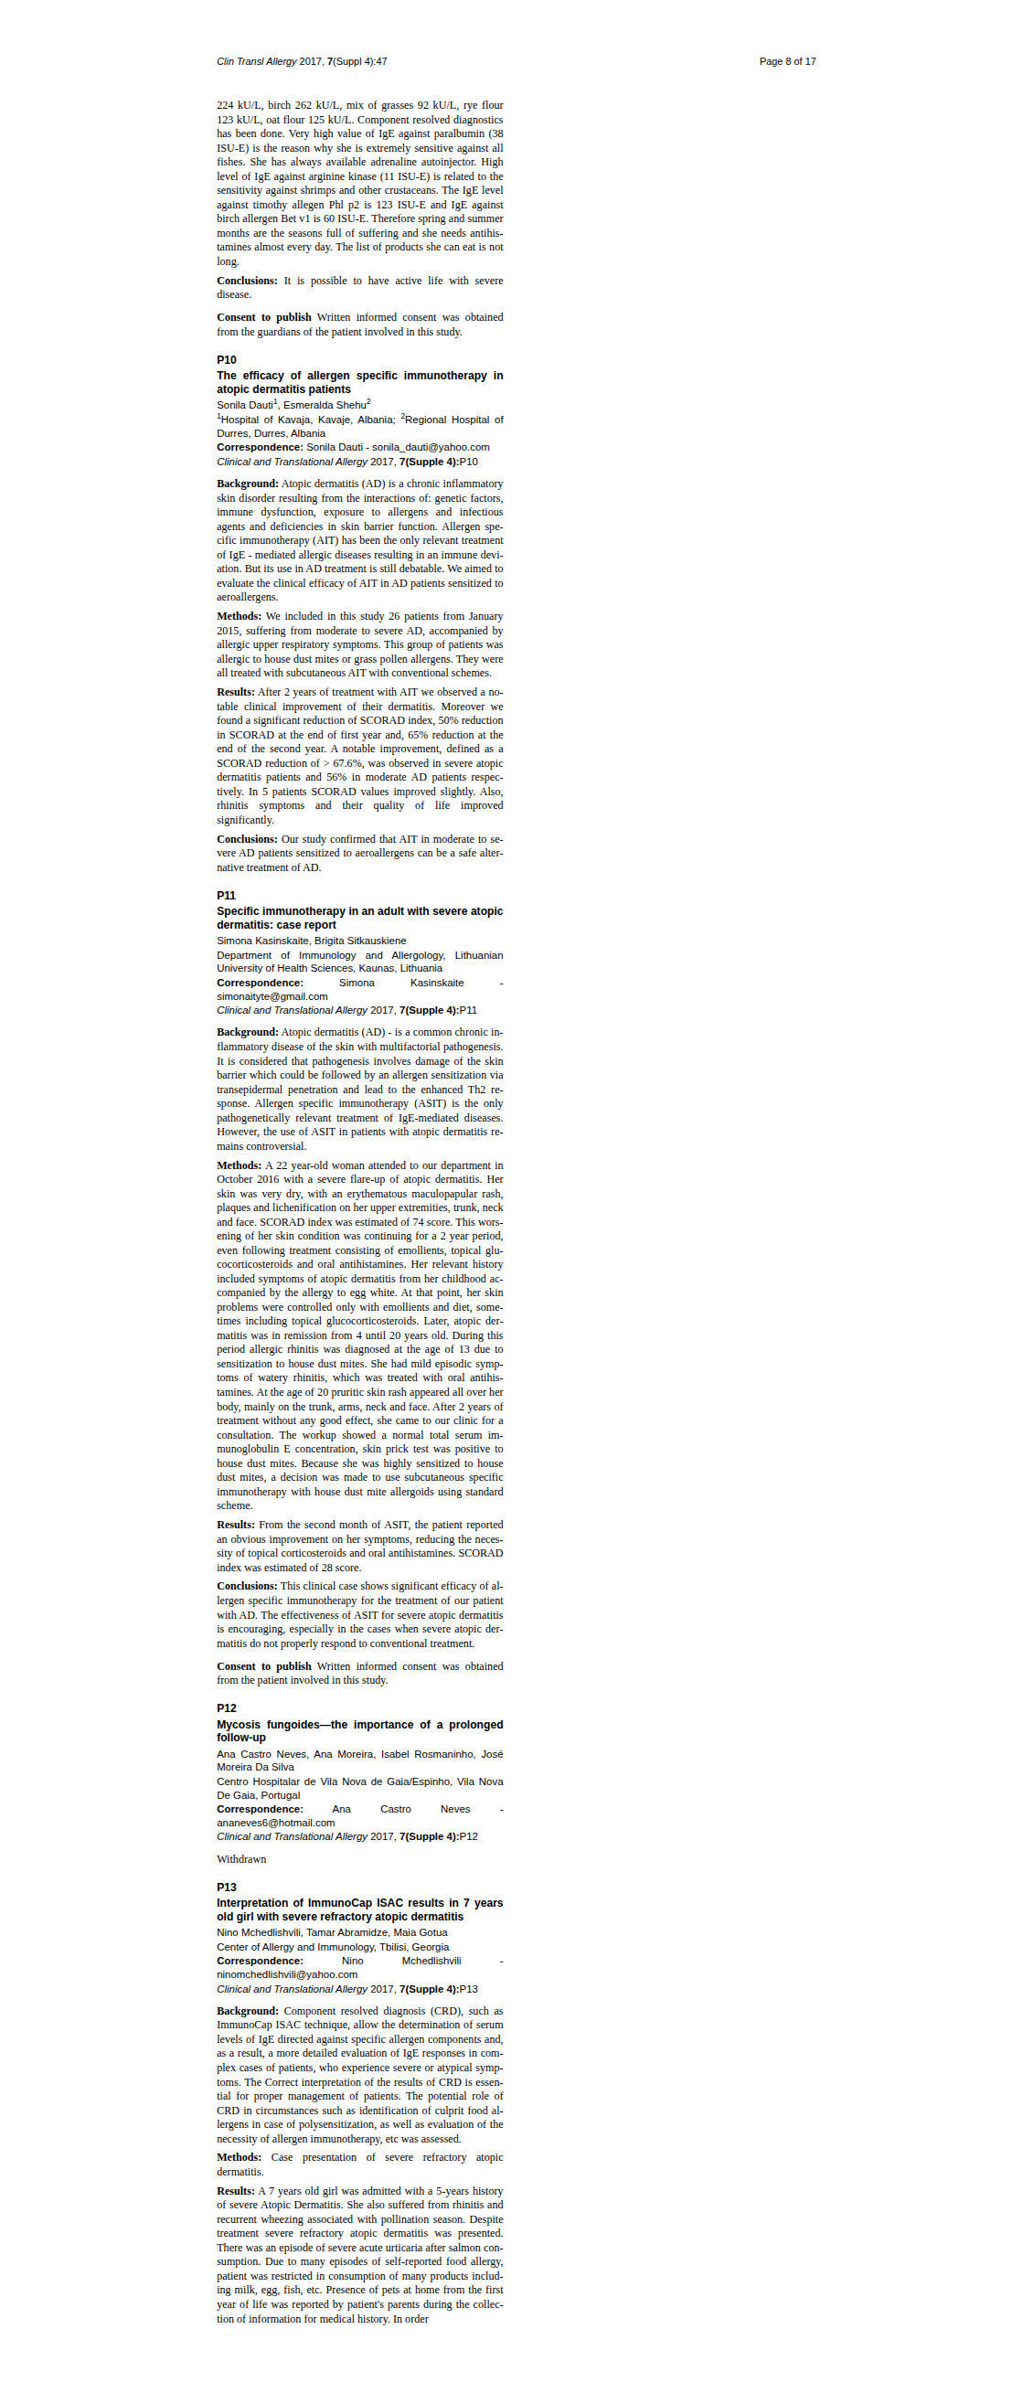Clin Transl Allergy 2017, 7(Suppl 4):47
Page 8 of 17
224 kU/L, birch 262 kU/L, mix of grasses 92 kU/L, rye flour 123 kU/L, oat flour 125 kU/L. Component resolved diagnostics has been done. Very high value of IgE against paralbumin (38 ISU-E) is the reason why she is extremely sensitive against all fishes. She has always available adrenaline autoinjector. High level of IgE against arginine kinase (11 ISU-E) is related to the sensitivity against shrimps and other crustaceans. The IgE level against timothy allegen Phl p2 is 123 ISU-E and IgE against birch allergen Bet v1 is 60 ISU-E. Therefore spring and summer months are the seasons full of suffering and she needs antihistamines almost every day. The list of products she can eat is not long.
Conclusions: It is possible to have active life with severe disease.
Consent to publish Written informed consent was obtained from the guardians of the patient involved in this study.
P10
The efficacy of allergen specific immunotherapy in atopic dermatitis patients
Sonila Dauti1, Esmeralda Shehu2
1Hospital of Kavaja, Kavaje, Albania; 2Regional Hospital of Durres, Durres, Albania
Correspondence: Sonila Dauti - sonila_dauti@yahoo.com
Clinical and Translational Allergy 2017, 7(Supple 4): P10
Background: Atopic dermatitis (AD) is a chronic inflammatory skin disorder resulting from the interactions of: genetic factors, immune dysfunction, exposure to allergens and infectious agents and deficiencies in skin barrier function. Allergen specific immunotherapy (AIT) has been the only relevant treatment of IgE - mediated allergic diseases resulting in an immune deviation. But its use in AD treatment is still debatable. We aimed to evaluate the clinical efficacy of AIT in AD patients sensitized to aeroallergens.
Methods: We included in this study 26 patients from January 2015, suffering from moderate to severe AD, accompanied by allergic upper respiratory symptoms. This group of patients was allergic to house dust mites or grass pollen allergens. They were all treated with subcutaneous AIT with conventional schemes.
Results: After 2 years of treatment with AIT we observed a notable clinical improvement of their dermatitis. Moreover we found a significant reduction of SCORAD index, 50% reduction in SCORAD at the end of first year and, 65% reduction at the end of the second year. A notable improvement, defined as a SCORAD reduction of > 67.6%, was observed in severe atopic dermatitis patients and 56% in moderate AD patients respectively. In 5 patients SCORAD values improved slightly. Also, rhinitis symptoms and their quality of life improved significantly.
Conclusions: Our study confirmed that AIT in moderate to severe AD patients sensitized to aeroallergens can be a safe alternative treatment of AD.
P11
Specific immunotherapy in an adult with severe atopic dermatitis: case report
Simona Kasinskaite, Brigita Sitkauskiene
Department of Immunology and Allergology, Lithuanian University of Health Sciences, Kaunas, Lithuania
Correspondence: Simona Kasinskaite - simonaityte@gmail.com
Clinical and Translational Allergy 2017, 7(Supple 4): P11
Background: Atopic dermatitis (AD) - is a common chronic inflammatory disease of the skin with multifactorial pathogenesis. It is considered that pathogenesis involves damage of the skin barrier which could be followed by an allergen sensitization via transepidermal penetration and lead to the enhanced Th2 response. Allergen specific immunotherapy (ASIT) is the only pathogenetically relevant treatment of IgE-mediated diseases. However, the use of ASIT in patients with atopic dermatitis remains controversial.
Methods: A 22 year-old woman attended to our department in October 2016 with a severe flare-up of atopic dermatitis. Her skin was very dry, with an erythematous maculopapular rash, plaques and lichenification on her upper extremities, trunk, neck and face. SCORAD index was estimated of 74 score. This worsening of her skin condition was continuing for a 2 year period, even following treatment consisting of emollients, topical glucocorticosteroids and oral antihistamines. Her relevant history included symptoms of atopic dermatitis from her childhood accompanied by the allergy to egg white. At that point, her skin problems were controlled only with emollients and diet, sometimes including topical glucocorticosteroids. Later, atopic dermatitis was in remission from 4 until 20 years old. During this period allergic rhinitis was diagnosed at the age of 13 due to sensitization to house dust mites. She had mild episodic symptoms of watery rhinitis, which was treated with oral antihistamines. At the age of 20 pruritic skin rash appeared all over her body, mainly on the trunk, arms, neck and face. After 2 years of treatment without any good effect, she came to our clinic for a consultation. The workup showed a normal total serum immunoglobulin E concentration, skin prick test was positive to house dust mites. Because she was highly sensitized to house dust mites, a decision was made to use subcutaneous specific immunotherapy with house dust mite allergoids using standard scheme.
Results: From the second month of ASIT, the patient reported an obvious improvement on her symptoms, reducing the necessity of topical corticosteroids and oral antihistamines. SCORAD index was estimated of 28 score.
Conclusions: This clinical case shows significant efficacy of allergen specific immunotherapy for the treatment of our patient with AD. The effectiveness of ASIT for severe atopic dermatitis is encouraging, especially in the cases when severe atopic dermatitis do not properly respond to conventional treatment.
Consent to publish Written informed consent was obtained from the patient involved in this study.
P12
Mycosis fungoides—the importance of a prolonged follow-up
Ana Castro Neves, Ana Moreira, Isabel Rosmaninho, José Moreira Da Silva
Centro Hospitalar de Vila Nova de Gaia/Espinho, Vila Nova De Gaia, Portugal
Correspondence: Ana Castro Neves - ananeves6@hotmail.com
Clinical and Translational Allergy 2017, 7(Supple 4): P12
Withdrawn
P13
Interpretation of ImmunoCap ISAC results in 7 years old girl with severe refractory atopic dermatitis
Nino Mchedlishvili, Tamar Abramidze, Maia Gotua
Center of Allergy and Immunology, Tbilisi, Georgia
Correspondence: Nino Mchedlishvili - ninomchedlishvili@yahoo.com
Clinical and Translational Allergy 2017, 7(Supple 4): P13
Background: Component resolved diagnosis (CRD), such as ImmunoCap ISAC technique, allow the determination of serum levels of IgE directed against specific allergen components and, as a result, a more detailed evaluation of IgE responses in complex cases of patients, who experience severe or atypical symptoms. The Correct interpretation of the results of CRD is essential for proper management of patients. The potential role of CRD in circumstances such as identification of culprit food allergens in case of polysensitization, as well as evaluation of the necessity of allergen immunotherapy, etc was assessed.
Methods: Case presentation of severe refractory atopic dermatitis.
Results: A 7 years old girl was admitted with a 5-years history of severe Atopic Dermatitis. She also suffered from rhinitis and recurrent wheezing associated with pollination season. Despite treatment severe refractory atopic dermatitis was presented. There was an episode of severe acute urticaria after salmon consumption. Due to many episodes of self-reported food allergy, patient was restricted in consumption of many products including milk, egg, fish, etc. Presence of pets at home from the first year of life was reported by patient's parents during the collection of information for medical history. In order